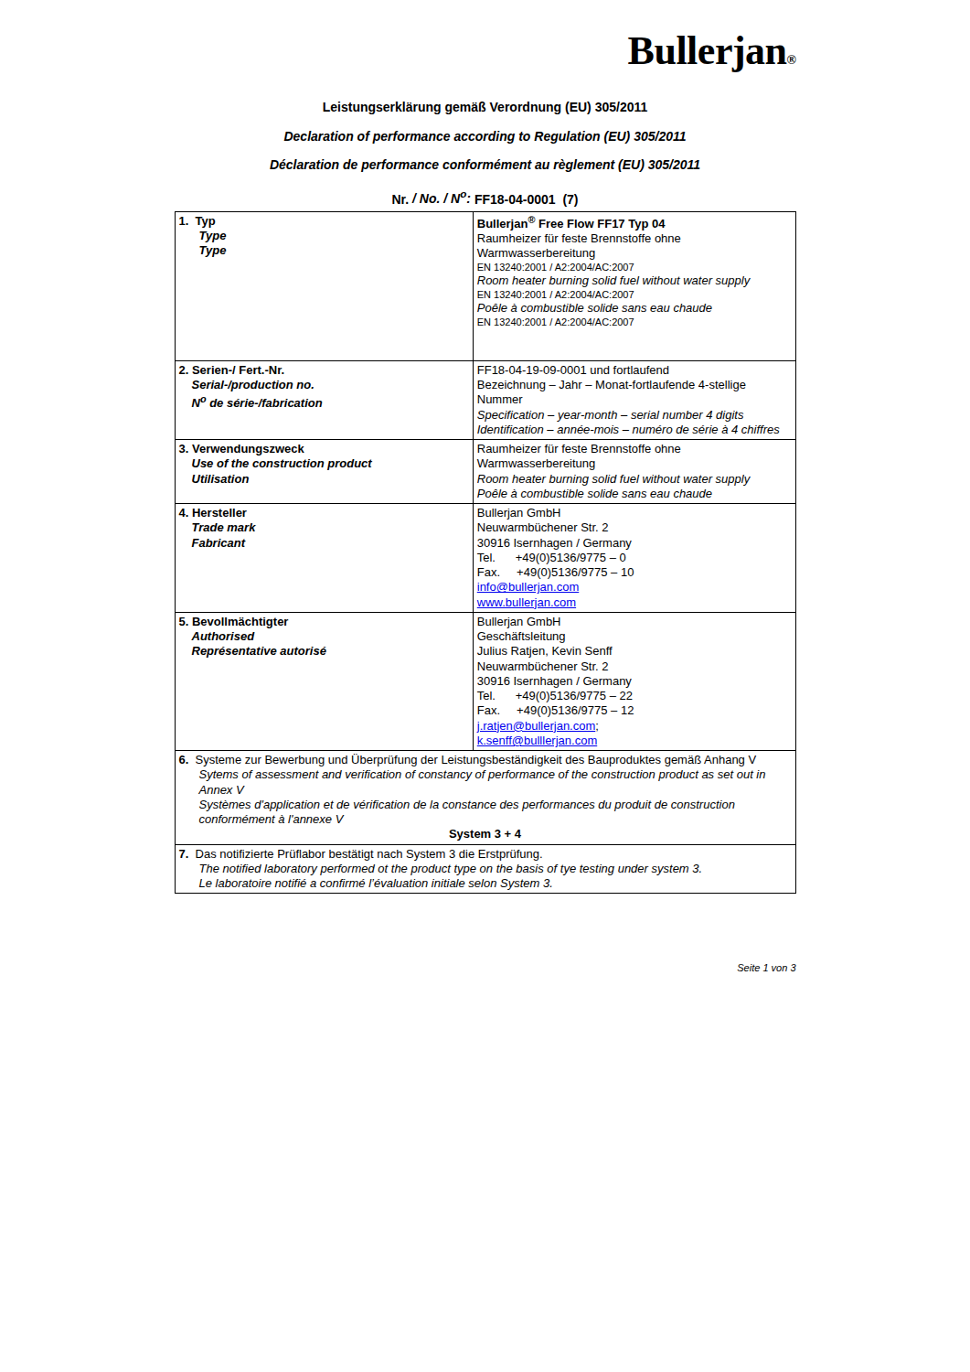Bullerjan®
Leistungserklärung gemäß Verordnung (EU) 305/2011
Declaration of performance according to Regulation (EU) 305/2011
Déclaration de performance conformément au règlement (EU) 305/2011
Nr. / No. / No: FF18-04-0001 (7)
| 1. Typ Type Type | Bullerjan ® Free Flow FF17 Typ 04 Raumheizer für feste Brennstoffe ohne Warmwasserbereitung EN 13240:2001 / A2:2004/AC:2007 Room heater burning solid fuel without water supply EN 13240:2001 / A2:2004/AC:2007 Poêle à combustible solide sans eau chaude EN 13240:2001 / A2:2004/AC:2007 |
| 2. Serien-/ Fert.-Nr. Serial-/production no. N o de série-/fabrication | FF18-04-19-09-0001 und fortlaufend Bezeichnung – Jahr – Monat-fortlaufende 4-stellige Nummer Specification – year-month – serial number 4 digits Identification – année-mois – numéro de série à 4 chiffres |
| 3. Verwendungszweck Use of the construction product Utilisation | Raumheizer für feste Brennstoffe ohne Warmwasserbereitung Room heater burning solid fuel without water supply Poêle à combustible solide sans eau chaude |
| 4. Hersteller Trade mark Fabricant | Bullerjan GmbH Neuwarmbüchener Str. 2 30916 Isernhagen / Germany Tel. +49(0)5136/9775 – 0 Fax. +49(0)5136/9775 – 10 info@bullerjan.com www.bullerjan.com |
| 5. Bevollmächtigter Authorised Représentative autorisé | Bullerjan GmbH Geschäftsleitung Julius Ratjen, Kevin Senff Neuwarmbüchener Str. 2 30916 Isernhagen / Germany Tel. +49(0)5136/9775 – 22 Fax. +49(0)5136/9775 – 12 j.ratjen@bullerjan.com ; k.senff@bulllerjan.com |
| 6. Systeme zur Bewerbung und Überprüfung der Leistungsbeständigkeit des Bauproduktes gemäß Anhang V Sytems of assessment and verification of constancy of performance of the construction product as set out in Annex V Systèmes d'application et de vérification de la constance des performances du produit de construction conformément à l'annexe V System 3 + 4 |
| 7. Das notifizierte Prüflabor bestätigt nach System 3 die Erstprüfung. The notified laboratory performed ot the product type on the basis of tye testing under system 3. Le laboratoire notifié a confirmé l’évaluation initiale selon System 3. |
Seite 1 von 3